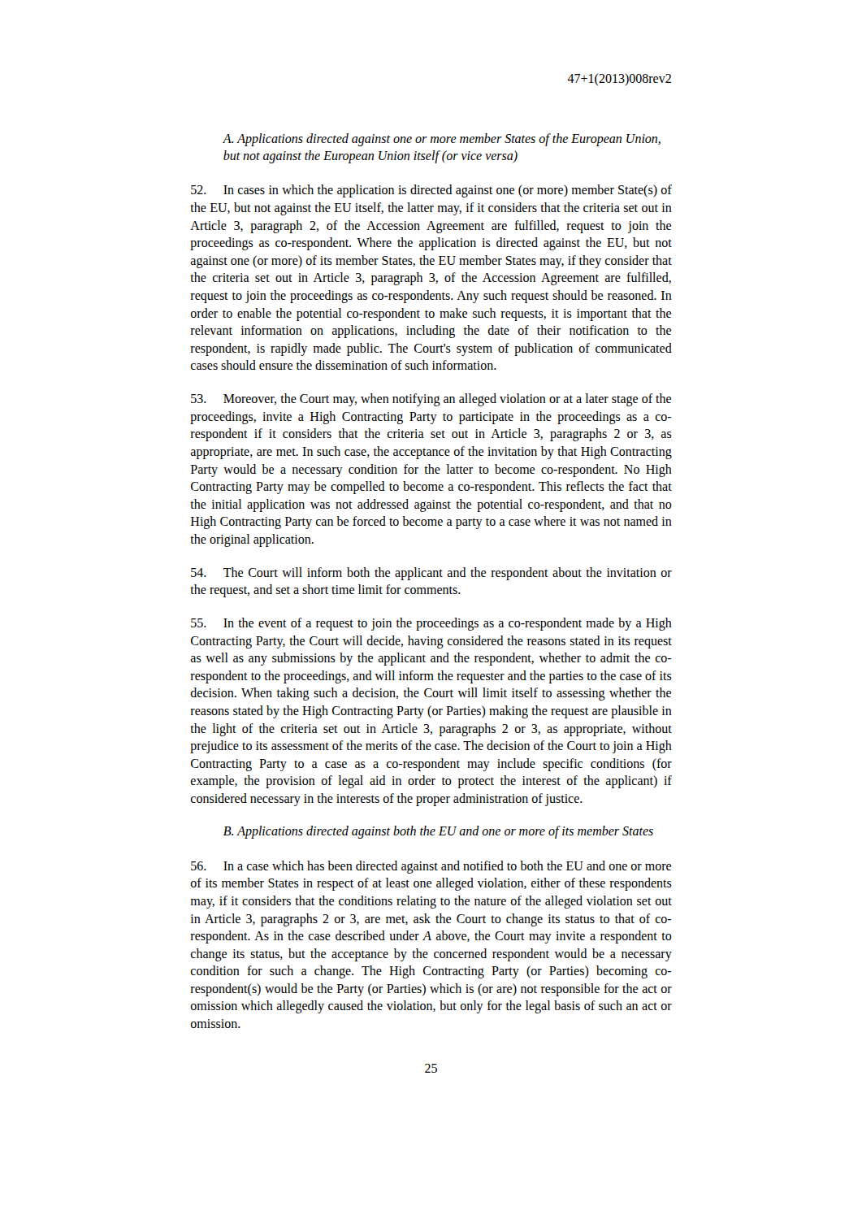47+1(2013)008rev2
A. Applications directed against one or more member States of the European Union, but not against the European Union itself (or vice versa)
52. In cases in which the application is directed against one (or more) member State(s) of the EU, but not against the EU itself, the latter may, if it considers that the criteria set out in Article 3, paragraph 2, of the Accession Agreement are fulfilled, request to join the proceedings as co-respondent. Where the application is directed against the EU, but not against one (or more) of its member States, the EU member States may, if they consider that the criteria set out in Article 3, paragraph 3, of the Accession Agreement are fulfilled, request to join the proceedings as co-respondents. Any such request should be reasoned. In order to enable the potential co-respondent to make such requests, it is important that the relevant information on applications, including the date of their notification to the respondent, is rapidly made public. The Court's system of publication of communicated cases should ensure the dissemination of such information.
53. Moreover, the Court may, when notifying an alleged violation or at a later stage of the proceedings, invite a High Contracting Party to participate in the proceedings as a co-respondent if it considers that the criteria set out in Article 3, paragraphs 2 or 3, as appropriate, are met. In such case, the acceptance of the invitation by that High Contracting Party would be a necessary condition for the latter to become co-respondent. No High Contracting Party may be compelled to become a co-respondent. This reflects the fact that the initial application was not addressed against the potential co-respondent, and that no High Contracting Party can be forced to become a party to a case where it was not named in the original application.
54. The Court will inform both the applicant and the respondent about the invitation or the request, and set a short time limit for comments.
55. In the event of a request to join the proceedings as a co-respondent made by a High Contracting Party, the Court will decide, having considered the reasons stated in its request as well as any submissions by the applicant and the respondent, whether to admit the co-respondent to the proceedings, and will inform the requester and the parties to the case of its decision. When taking such a decision, the Court will limit itself to assessing whether the reasons stated by the High Contracting Party (or Parties) making the request are plausible in the light of the criteria set out in Article 3, paragraphs 2 or 3, as appropriate, without prejudice to its assessment of the merits of the case. The decision of the Court to join a High Contracting Party to a case as a co-respondent may include specific conditions (for example, the provision of legal aid in order to protect the interest of the applicant) if considered necessary in the interests of the proper administration of justice.
B. Applications directed against both the EU and one or more of its member States
56. In a case which has been directed against and notified to both the EU and one or more of its member States in respect of at least one alleged violation, either of these respondents may, if it considers that the conditions relating to the nature of the alleged violation set out in Article 3, paragraphs 2 or 3, are met, ask the Court to change its status to that of co-respondent. As in the case described under A above, the Court may invite a respondent to change its status, but the acceptance by the concerned respondent would be a necessary condition for such a change. The High Contracting Party (or Parties) becoming co-respondent(s) would be the Party (or Parties) which is (or are) not responsible for the act or omission which allegedly caused the violation, but only for the legal basis of such an act or omission.
25